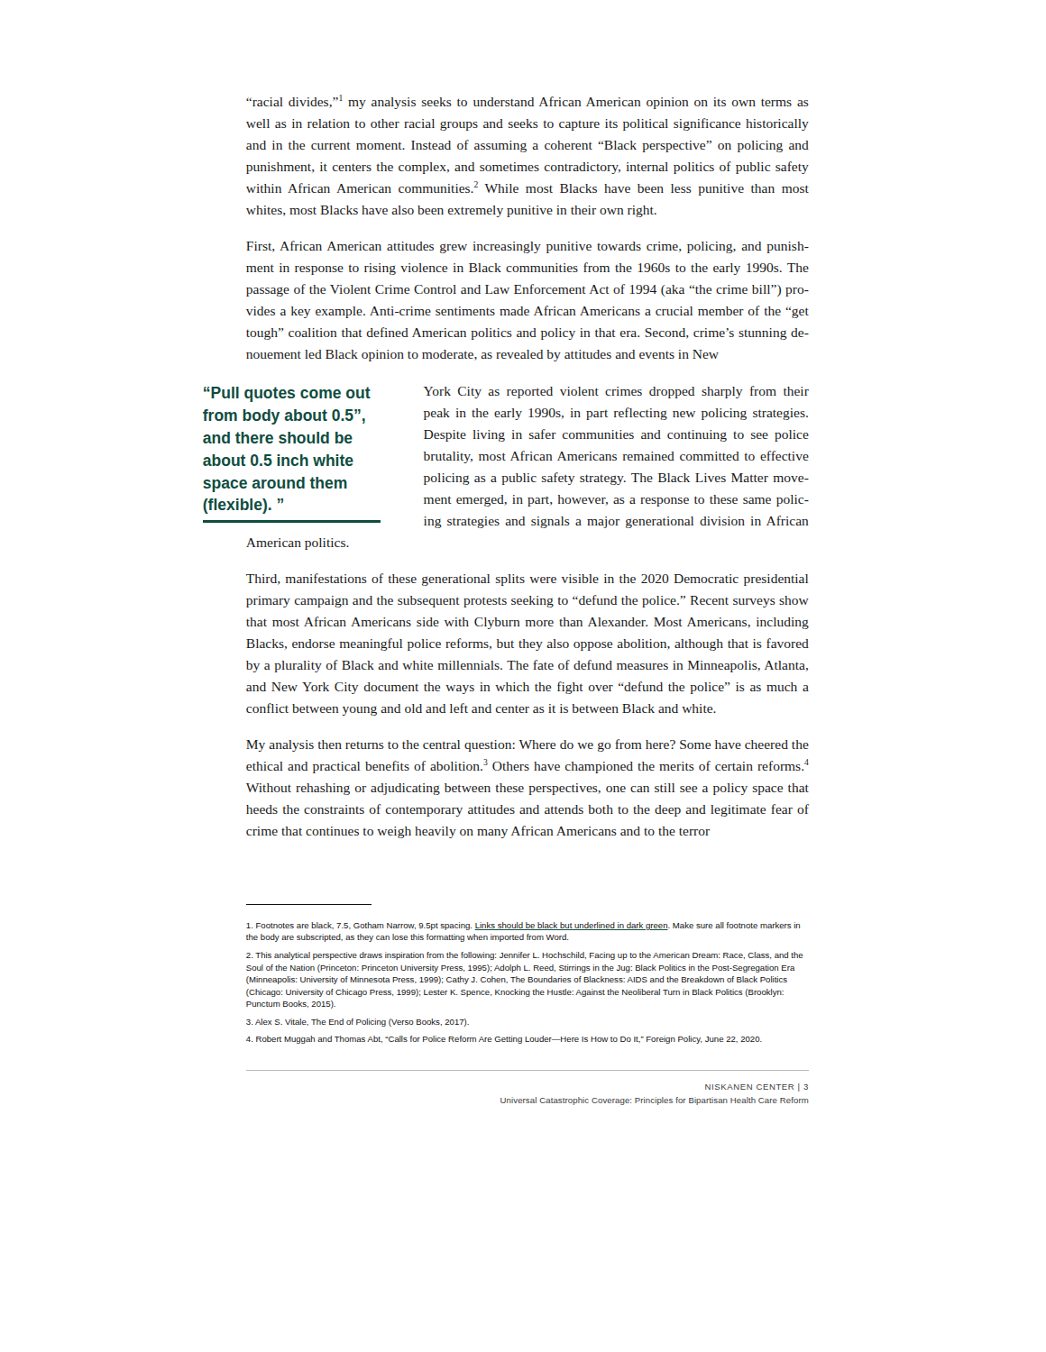“racial divides,”1 my analysis seeks to understand African American opinion on its own terms as well as in relation to other racial groups and seeks to capture its political significance historically and in the current moment. Instead of assuming a coherent “Black perspective” on policing and punishment, it centers the complex, and sometimes contradictory, internal politics of public safety within African American communities.2 While most Blacks have been less punitive than most whites, most Blacks have also been extremely punitive in their own right.
First, African American attitudes grew increasingly punitive towards crime, policing, and punishment in response to rising violence in Black communities from the 1960s to the early 1990s. The passage of the Violent Crime Control and Law Enforcement Act of 1994 (aka “the crime bill”) provides a key example. Anti-crime sentiments made African Americans a crucial member of the “get tough” coalition that defined American politics and policy in that era. Second, crime’s stunning denouement led Black opinion to moderate, as revealed by attitudes and events in New
“Pull quotes come out from body about 0.5”, and there should be about 0.5 inch white space around them (flexible). ”
York City as reported violent crimes dropped sharply from their peak in the early 1990s, in part reflecting new policing strategies. Despite living in safer communities and continuing to see police brutality, most African Americans remained committed to effective policing as a public safety strategy. The Black Lives Matter movement emerged, in part, however, as a response to these same policing strategies and signals a major generational division in African American politics.
Third, manifestations of these generational splits were visible in the 2020 Democratic presidential primary campaign and the subsequent protests seeking to “defund the police.” Recent surveys show that most African Americans side with Clyburn more than Alexander. Most Americans, including Blacks, endorse meaningful police reforms, but they also oppose abolition, although that is favored by a plurality of Black and white millennials. The fate of defund measures in Minneapolis, Atlanta, and New York City document the ways in which the fight over “defund the police” is as much a conflict between young and old and left and center as it is between Black and white.
My analysis then returns to the central question: Where do we go from here? Some have cheered the ethical and practical benefits of abolition.3 Others have championed the merits of certain reforms.4 Without rehashing or adjudicating between these perspectives, one can still see a policy space that heeds the constraints of contemporary attitudes and attends both to the deep and legitimate fear of crime that continues to weigh heavily on many African Americans and to the terror
1. Footnotes are black, 7.5, Gotham Narrow, 9.5pt spacing. Links should be black but underlined in dark green. Make sure all footnote markers in the body are subscripted, as they can lose this formatting when imported from Word.
2. This analytical perspective draws inspiration from the following: Jennifer L. Hochschild, Facing up to the American Dream: Race, Class, and the Soul of the Nation (Princeton: Princeton University Press, 1995); Adolph L. Reed, Stirrings in the Jug: Black Politics in the Post-Segregation Era (Minneapolis: University of Minnesota Press, 1999); Cathy J. Cohen, The Boundaries of Blackness: AIDS and the Breakdown of Black Politics (Chicago: University of Chicago Press, 1999); Lester K. Spence, Knocking the Hustle: Against the Neoliberal Turn in Black Politics (Brooklyn: Punctum Books, 2015).
3. Alex S. Vitale, The End of Policing (Verso Books, 2017).
4. Robert Muggah and Thomas Abt, “Calls for Police Reform Are Getting Louder—Here Is How to Do It,” Foreign Policy, June 22, 2020.
NISKANEN CENTER | 3
Universal Catastrophic Coverage: Principles for Bipartisan Health Care Reform